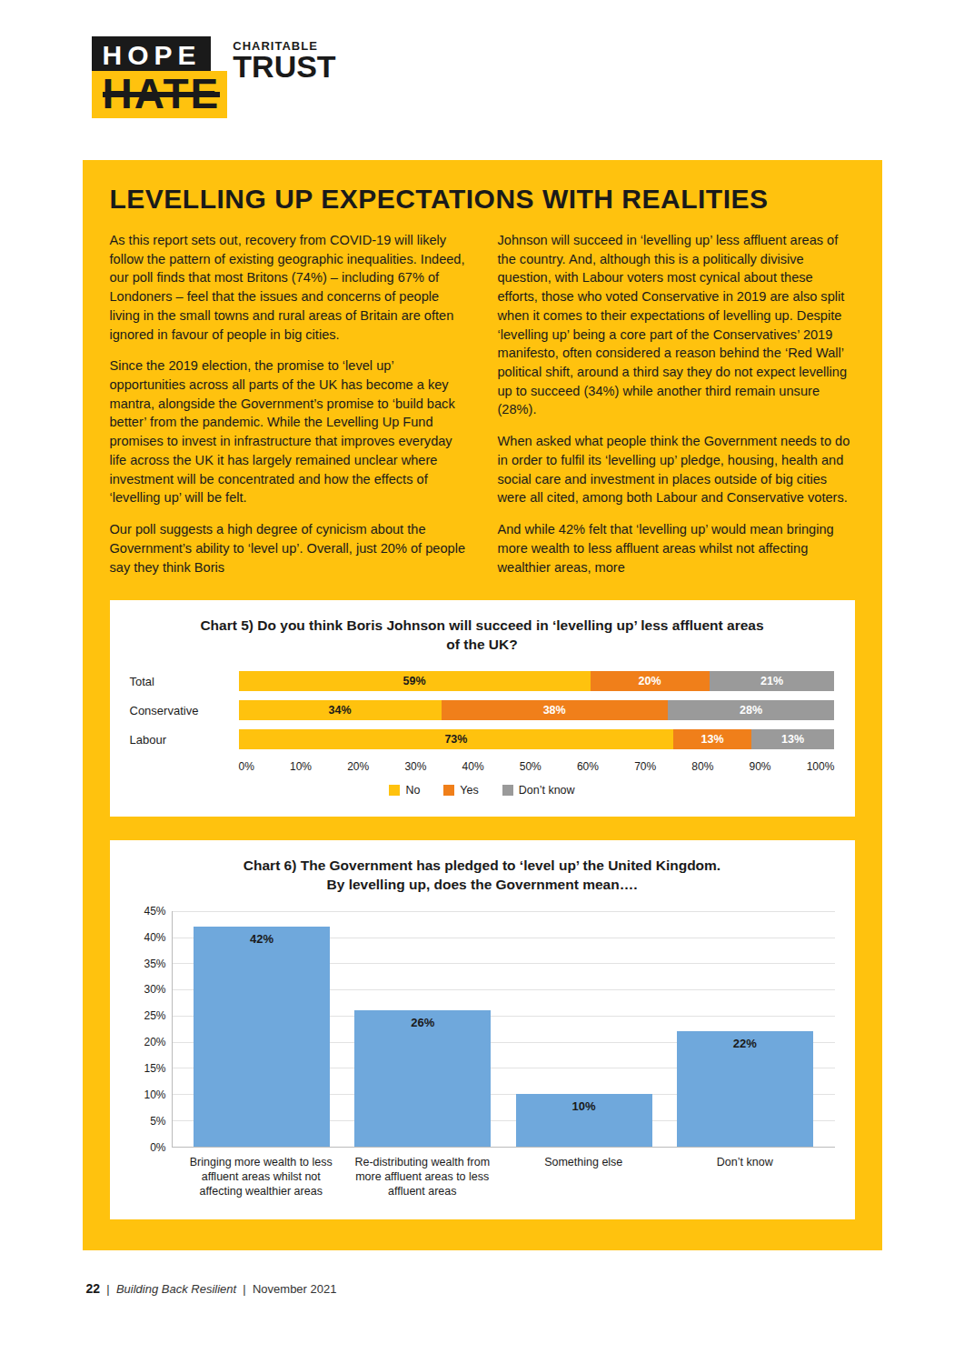HOPE HATE
CHARITABLE TRUST
Levelling up expectations with realities
As this report sets out, recovery from COVID-19 will likely follow the pattern of existing geographic inequalities. Indeed, our poll finds that most Britons (74%) – including 67% of Londoners – feel that the issues and concerns of people living in the small towns and rural areas of Britain are often ignored in favour of people in big cities.
Since the 2019 election, the promise to ‘level up’ opportunities across all parts of the UK has become a key mantra, alongside the Government’s promise to ‘build back better’ from the pandemic. While the Levelling Up Fund promises to invest in infrastructure that improves everyday life across the UK it has largely remained unclear where investment will be concentrated and how the effects of ‘levelling up’ will be felt.
Our poll suggests a high degree of cynicism about the Government’s ability to ‘level up’. Overall, just 20% of people say they think Boris
Johnson will succeed in ‘levelling up’ less affluent areas of the country. And, although this is a politically divisive question, with Labour voters most cynical about these efforts, those who voted Conservative in 2019 are also split when it comes to their expectations of levelling up. Despite ‘levelling up’ being a core part of the Conservatives’ 2019 manifesto, often considered a reason behind the ‘Red Wall’ political shift, around a third say they do not expect levelling up to succeed (34%) while another third remain unsure (28%).
When asked what people think the Government needs to do in order to fulfil its ‘levelling up’ pledge, housing, health and social care and investment in places outside of big cities were all cited, among both Labour and Conservative voters.
And while 42% felt that ‘levelling up’ would mean bringing more wealth to less affluent areas whilst not affecting wealthier areas, more
Chart 5) Do you think Boris Johnson will succeed in ‘levelling up’ less affluent areas
of the UK?
Total
59%
20%
21%
Conservative
34%
38%
28%
Labour
73%
13%
13%
0% 10% 20% 30% 40% 50% 60% 70% 80% 90% 100%
No
Yes
Don’t know
Chart 6) The Government has pledged to ‘level up’ the United Kingdom.
By levelling up, does the Government mean….
45% 40% 35% 30% 25% 20% 15% 10% 5% 0%
42%
26%
10%
22%
Bringing more wealth to less affluent areas whilst not affecting wealthier areas
Re-distributing wealth from more affluent areas to less affluent areas
Something else
Don’t know
22 | Building Back Resilient | November 2021